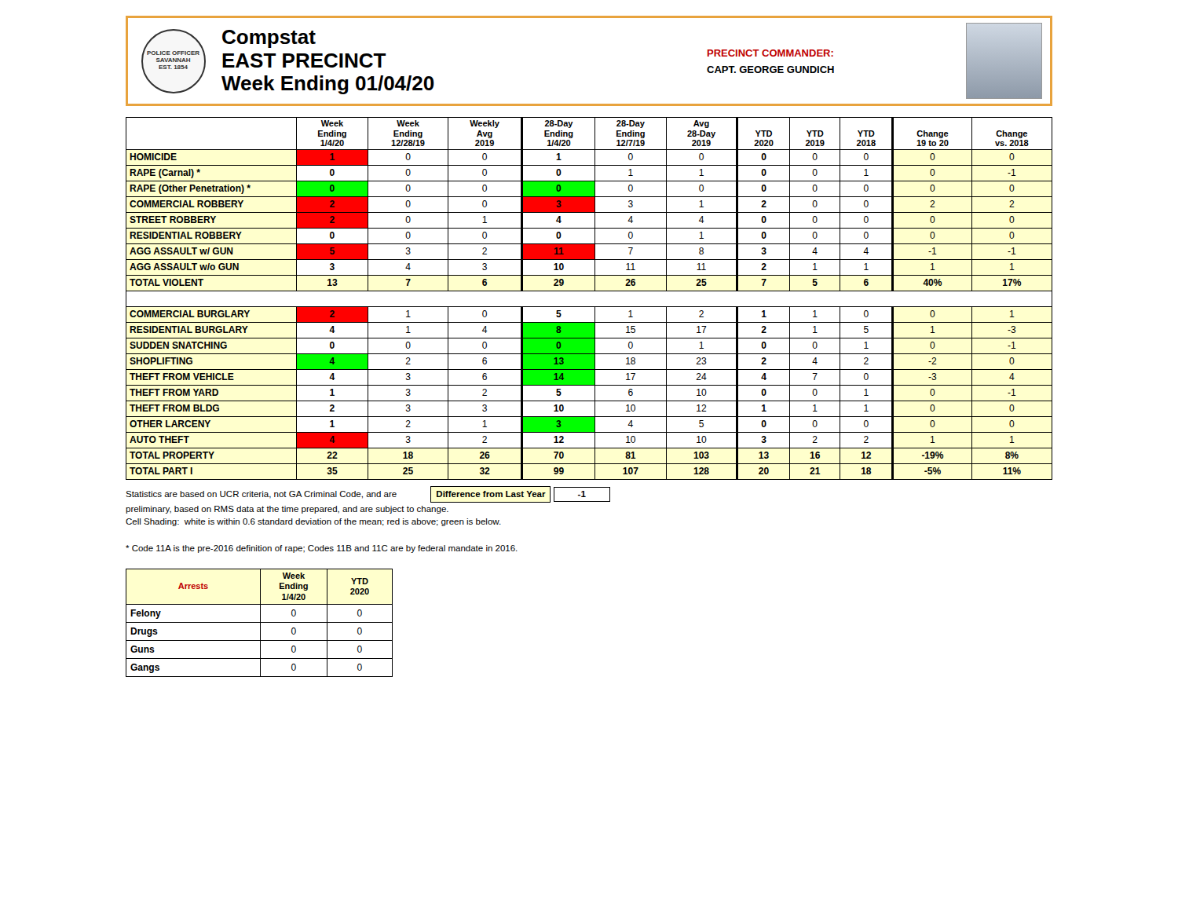POLICE OFFICER
SAVANNAH
EST. 1854
Compstat
EAST PRECINCT
Week Ending 01/04/20
PRECINCT COMMANDER:
CAPT. GEORGE GUNDICH
| | Week Ending 1/4/20 | Week Ending 12/28/19 | Weekly Avg 2019 | 28-Day Ending 1/4/20 | 28-Day Ending 12/7/19 | Avg 28-Day 2019 | YTD 2020 | YTD 2019 | YTD 2018 | Change 19 to 20 | Change vs. 2018 |
| --- | --- | --- | --- | --- | --- | --- | --- | --- | --- | --- | --- |
| HOMICIDE | 1 | 0 | 0 | 1 | 0 | 0 | 0 | 0 | 0 | 0 | 0 |
| RAPE (Carnal) * | 0 | 0 | 0 | 0 | 1 | 1 | 0 | 0 | 1 | 0 | -1 |
| RAPE (Other Penetration) * | 0 | 0 | 0 | 0 | 0 | 0 | 0 | 0 | 0 | 0 | 0 |
| COMMERCIAL ROBBERY | 2 | 0 | 0 | 3 | 3 | 1 | 2 | 0 | 0 | 2 | 2 |
| STREET ROBBERY | 2 | 0 | 1 | 4 | 4 | 4 | 0 | 0 | 0 | 0 | 0 |
| RESIDENTIAL ROBBERY | 0 | 0 | 0 | 0 | 0 | 1 | 0 | 0 | 0 | 0 | 0 |
| AGG ASSAULT w/ GUN | 5 | 3 | 2 | 11 | 7 | 8 | 3 | 4 | 4 | -1 | -1 |
| AGG ASSAULT w/o GUN | 3 | 4 | 3 | 10 | 11 | 11 | 2 | 1 | 1 | 1 | 1 |
| TOTAL VIOLENT | 13 | 7 | 6 | 29 | 26 | 25 | 7 | 5 | 6 | 40% | 17% |
| COMMERCIAL BURGLARY | 2 | 1 | 0 | 5 | 1 | 2 | 1 | 1 | 0 | 0 | 1 |
| RESIDENTIAL BURGLARY | 4 | 1 | 4 | 8 | 15 | 17 | 2 | 1 | 5 | 1 | -3 |
| SUDDEN SNATCHING | 0 | 0 | 0 | 0 | 0 | 1 | 0 | 0 | 1 | 0 | -1 |
| SHOPLIFTING | 4 | 2 | 6 | 13 | 18 | 23 | 2 | 4 | 2 | -2 | 0 |
| THEFT FROM VEHICLE | 4 | 3 | 6 | 14 | 17 | 24 | 4 | 7 | 0 | -3 | 4 |
| THEFT FROM YARD | 1 | 3 | 2 | 5 | 6 | 10 | 0 | 0 | 1 | 0 | -1 |
| THEFT FROM BLDG | 2 | 3 | 3 | 10 | 10 | 12 | 1 | 1 | 1 | 0 | 0 |
| OTHER LARCENY | 1 | 2 | 1 | 3 | 4 | 5 | 0 | 0 | 0 | 0 | 0 |
| AUTO THEFT | 4 | 3 | 2 | 12 | 10 | 10 | 3 | 2 | 2 | 1 | 1 |
| TOTAL PROPERTY | 22 | 18 | 26 | 70 | 81 | 103 | 13 | 16 | 12 | -19% | 8% |
| TOTAL PART I | 35 | 25 | 32 | 99 | 107 | 128 | 20 | 21 | 18 | -5% | 11% |
Statistics are based on UCR criteria, not GA Criminal Code, and are Difference from Last Year -1
preliminary, based on RMS data at the time prepared, and are subject to change.
Cell Shading: white is within 0.6 standard deviation of the mean; red is above; green is below.
* Code 11A is the pre-2016 definition of rape; Codes 11B and 11C are by federal mandate in 2016.
| Arrests | Week Ending 1/4/20 | YTD 2020 |
| --- | --- | --- |
| Felony | 0 | 0 |
| Drugs | 0 | 0 |
| Guns | 0 | 0 |
| Gangs | 0 | 0 |